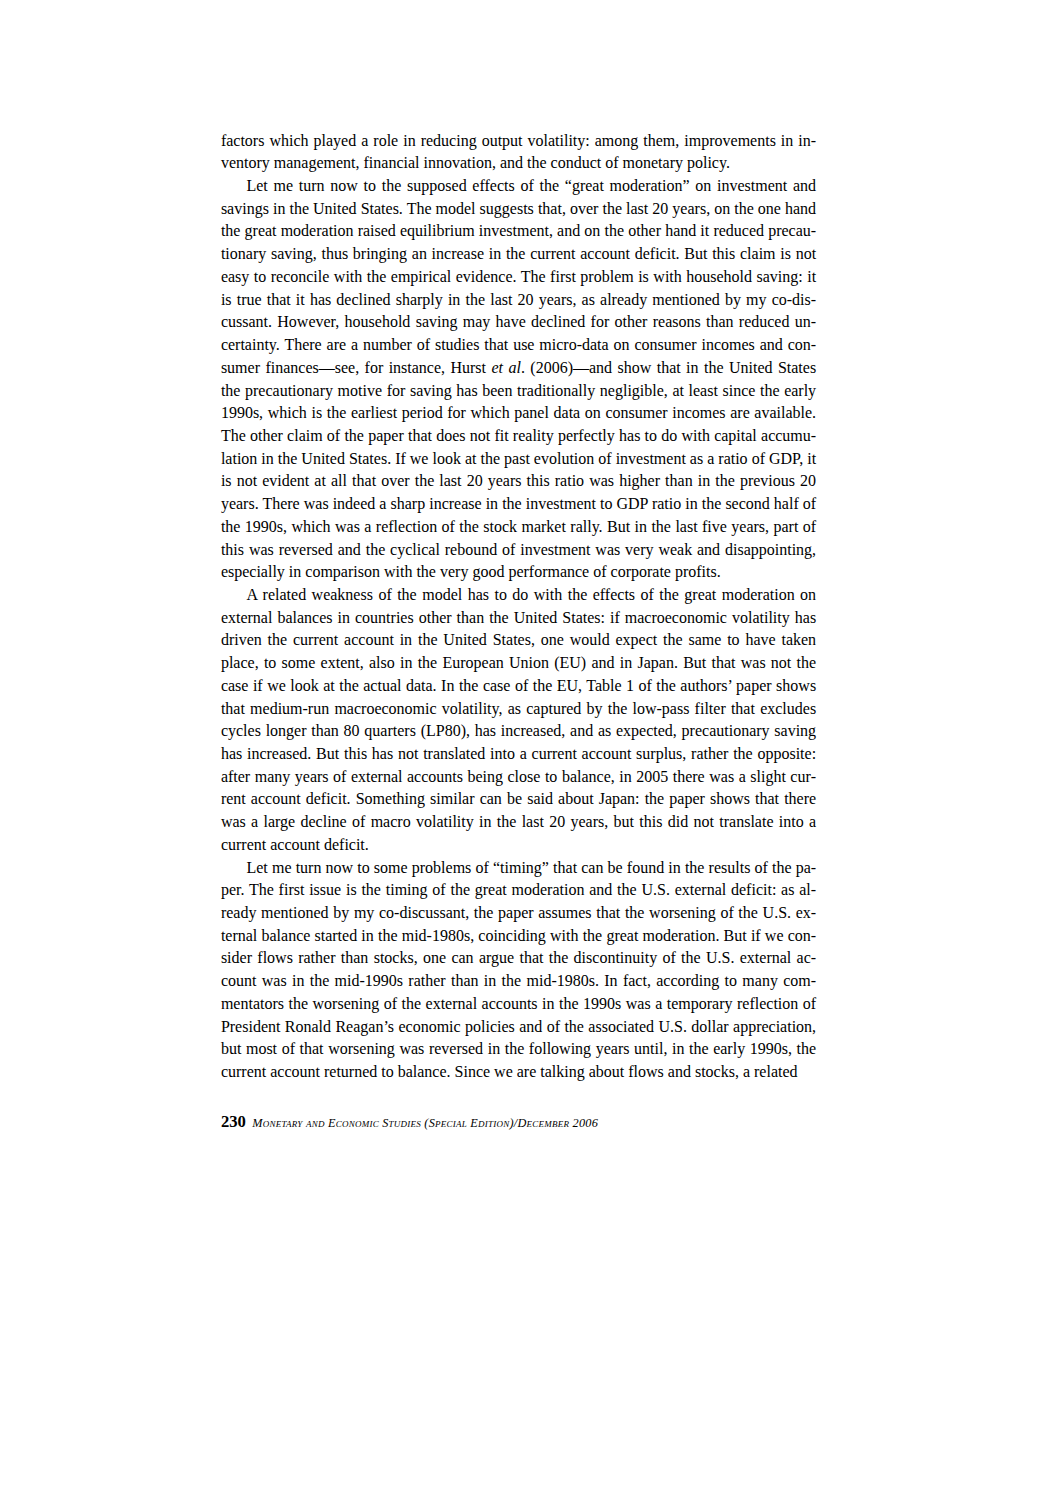factors which played a role in reducing output volatility: among them, improvements in inventory management, financial innovation, and the conduct of monetary policy.
Let me turn now to the supposed effects of the “great moderation” on investment and savings in the United States. The model suggests that, over the last 20 years, on the one hand the great moderation raised equilibrium investment, and on the other hand it reduced precautionary saving, thus bringing an increase in the current account deficit. But this claim is not easy to reconcile with the empirical evidence. The first problem is with household saving: it is true that it has declined sharply in the last 20 years, as already mentioned by my co-discussant. However, household saving may have declined for other reasons than reduced uncertainty. There are a number of studies that use micro-data on consumer incomes and consumer finances—see, for instance, Hurst et al. (2006)—and show that in the United States the precautionary motive for saving has been traditionally negligible, at least since the early 1990s, which is the earliest period for which panel data on consumer incomes are available. The other claim of the paper that does not fit reality perfectly has to do with capital accumulation in the United States. If we look at the past evolution of investment as a ratio of GDP, it is not evident at all that over the last 20 years this ratio was higher than in the previous 20 years. There was indeed a sharp increase in the investment to GDP ratio in the second half of the 1990s, which was a reflection of the stock market rally. But in the last five years, part of this was reversed and the cyclical rebound of investment was very weak and disappointing, especially in comparison with the very good performance of corporate profits.
A related weakness of the model has to do with the effects of the great moderation on external balances in countries other than the United States: if macroeconomic volatility has driven the current account in the United States, one would expect the same to have taken place, to some extent, also in the European Union (EU) and in Japan. But that was not the case if we look at the actual data. In the case of the EU, Table 1 of the authors’ paper shows that medium-run macroeconomic volatility, as captured by the low-pass filter that excludes cycles longer than 80 quarters (LP80), has increased, and as expected, precautionary saving has increased. But this has not translated into a current account surplus, rather the opposite: after many years of external accounts being close to balance, in 2005 there was a slight current account deficit. Something similar can be said about Japan: the paper shows that there was a large decline of macro volatility in the last 20 years, but this did not translate into a current account deficit.
Let me turn now to some problems of “timing” that can be found in the results of the paper. The first issue is the timing of the great moderation and the U.S. external deficit: as already mentioned by my co-discussant, the paper assumes that the worsening of the U.S. external balance started in the mid-1980s, coinciding with the great moderation. But if we consider flows rather than stocks, one can argue that the discontinuity of the U.S. external account was in the mid-1990s rather than in the mid-1980s. In fact, according to many commentators the worsening of the external accounts in the 1990s was a temporary reflection of President Ronald Reagan’s economic policies and of the associated U.S. dollar appreciation, but most of that worsening was reversed in the following years until, in the early 1990s, the current account returned to balance. Since we are talking about flows and stocks, a related
230 Monetary and Economic Studies (Special Edition)/December 2006